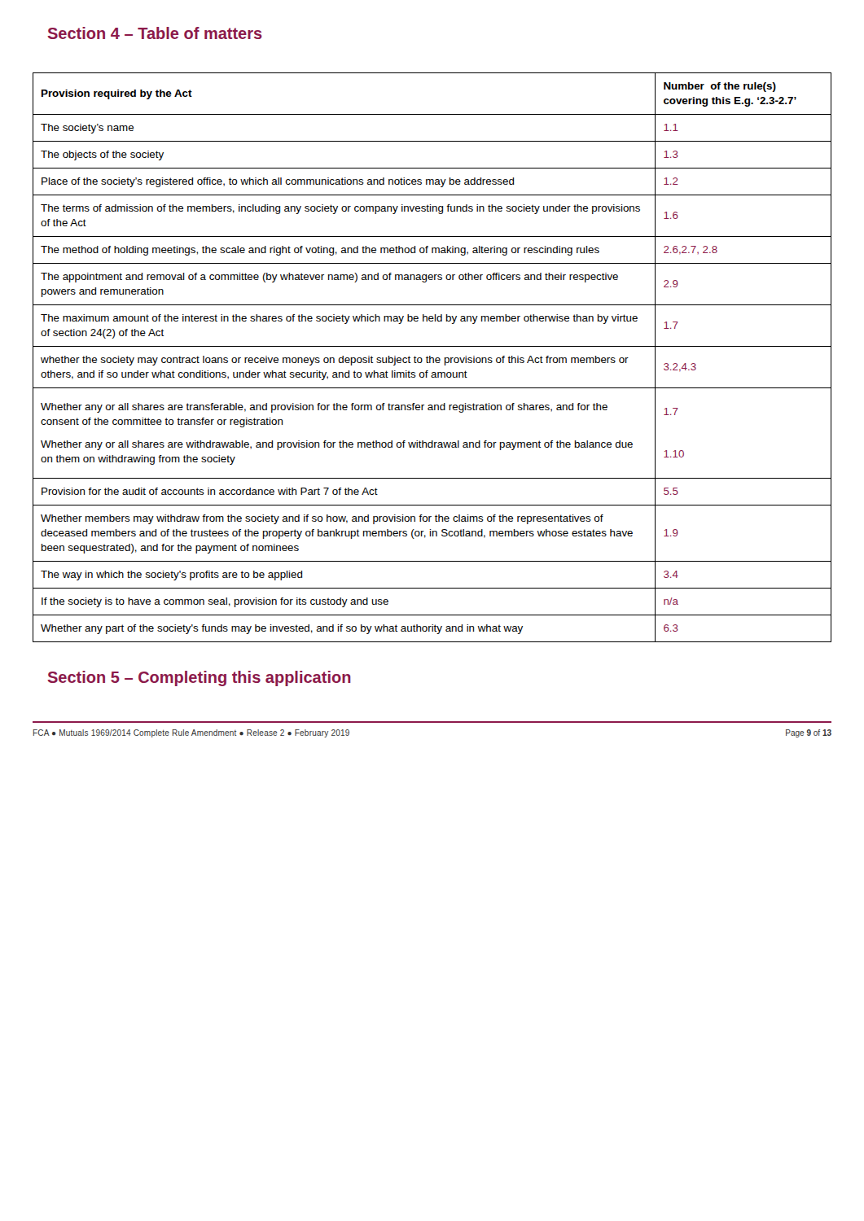Section 4 – Table of matters
| Provision required by the Act | Number of the rule(s) covering this E.g. ‘2.3-2.7’ |
| --- | --- |
| The society’s name | 1.1 |
| The objects of the society | 1.3 |
| Place of the society’s registered office, to which all communications and notices may be addressed | 1.2 |
| The terms of admission of the members, including any society or company investing funds in the society under the provisions of the Act | 1.6 |
| The method of holding meetings, the scale and right of voting, and the method of making, altering or rescinding rules | 2.6,2.7, 2.8 |
| The appointment and removal of a committee (by whatever name) and of managers or other officers and their respective powers and remuneration | 2.9 |
| The maximum amount of the interest in the shares of the society which may be held by any member otherwise than by virtue of section 24(2) of the Act | 1.7 |
| whether the society may contract loans or receive moneys on deposit subject to the provisions of this Act from members or others, and if so under what conditions, under what security, and to what limits of amount | 3.2,4.3 |
| Whether any or all shares are transferable, and provision for the form of transfer and registration of shares, and for the consent of the committee to transfer or registration Whether any or all shares are withdrawable, and provision for the method of withdrawal and for payment of the balance due on them on withdrawing from the society | 1.7 1.10 |
| Provision for the audit of accounts in accordance with Part 7 of the Act | 5.5 |
| Whether members may withdraw from the society and if so how, and provision for the claims of the representatives of deceased members and of the trustees of the property of bankrupt members (or, in Scotland, members whose estates have been sequestrated), and for the payment of nominees | 1.9 |
| The way in which the society's profits are to be applied | 3.4 |
| If the society is to have a common seal, provision for its custody and use | n/a |
| Whether any part of the society's funds may be invested, and if so by what authority and in what way | 6.3 |
Section 5 – Completing this application
FCA ● Mutuals 1969/2014 Complete Rule Amendment ● Release 2 ● February 2019
Page 9 of 13